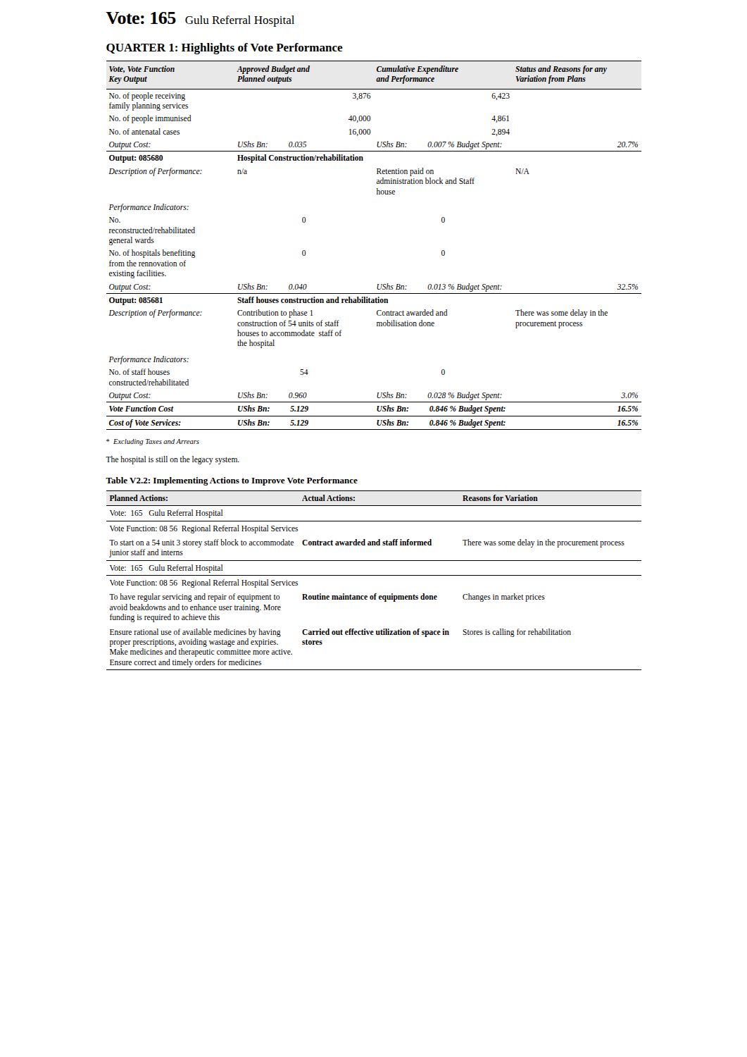Vote: 165 Gulu Referral Hospital
QUARTER 1: Highlights of Vote Performance
| Vote, Vote Function Key Output | Approved Budget and Planned outputs | Cumulative Expenditure and Performance | Status and Reasons for any Variation from Plans |
| --- | --- | --- | --- |
| No. of people receiving family planning services | 3,876 | 6,423 | |
| No. of people immunised | 40,000 | 4,861 | |
| No. of antenatal cases | 16,000 | 2,894 | |
| Output Cost: | UShs Bn: 0.035 | UShs Bn: 0.007 % Budget Spent: | 20.7% |
| Output: 085680 | Hospital Construction/rehabilitation |
| Description of Performance: | n/a | Retention paid on administration block and Staff house | N/A |
| Performance Indicators: |
| No. reconstructed/rehabilitated general wards | 0 | 0 | |
| No. of hospitals benefiting from the rennovation of existing facilities. | 0 | 0 | |
| Output Cost: | UShs Bn: 0.040 | UShs Bn: 0.013 % Budget Spent: | 32.5% |
| Output: 085681 | Staff houses construction and rehabilitation |
| Description of Performance: | Contribution to phase 1 construction of 54 units of staff houses to accommodate staff of the hospital | Contract awarded and mobilisation done | There was some delay in the procurement process |
| Performance Indicators: |
| No. of staff houses constructed/rehabilitated | 54 | 0 | |
| Output Cost: | UShs Bn: 0.960 | UShs Bn: 0.028 % Budget Spent: | 3.0% |
| Vote Function Cost | UShs Bn: 5.129 | UShs Bn: 0.846 % Budget Spent: | 16.5% |
| Cost of Vote Services: | UShs Bn: 5.129 | UShs Bn: 0.846 % Budget Spent: | 16.5% |
* Excluding Taxes and Arrears
The hospital is still on the legacy system.
Table V2.2: Implementing Actions to Improve Vote Performance
| Planned Actions: | Actual Actions: | Reasons for Variation |
| --- | --- | --- |
| Vote: 165 Gulu Referral Hospital |
| Vote Function: 08 56 Regional Referral Hospital Services |
| To start on a 54 unit 3 storey staff block to accommodate junior staff and interns | Contract awarded and staff informed | There was some delay in the procurement process |
| Vote: 165 Gulu Referral Hospital |
| Vote Function: 08 56 Regional Referral Hospital Services |
| To have regular servicing and repair of equipment to avoid beakdowns and to enhance user training. More funding is required to achieve this | Routine maintance of equipments done | Changes in market prices |
| Ensure rational use of available medicines by having proper prescriptions, avoiding wastage and expiries. Make medicines and therapeutic committee more active. Ensure correct and timely orders for medicines | Carried out effective utilization of space in stores | Stores is calling for rehabilitation |